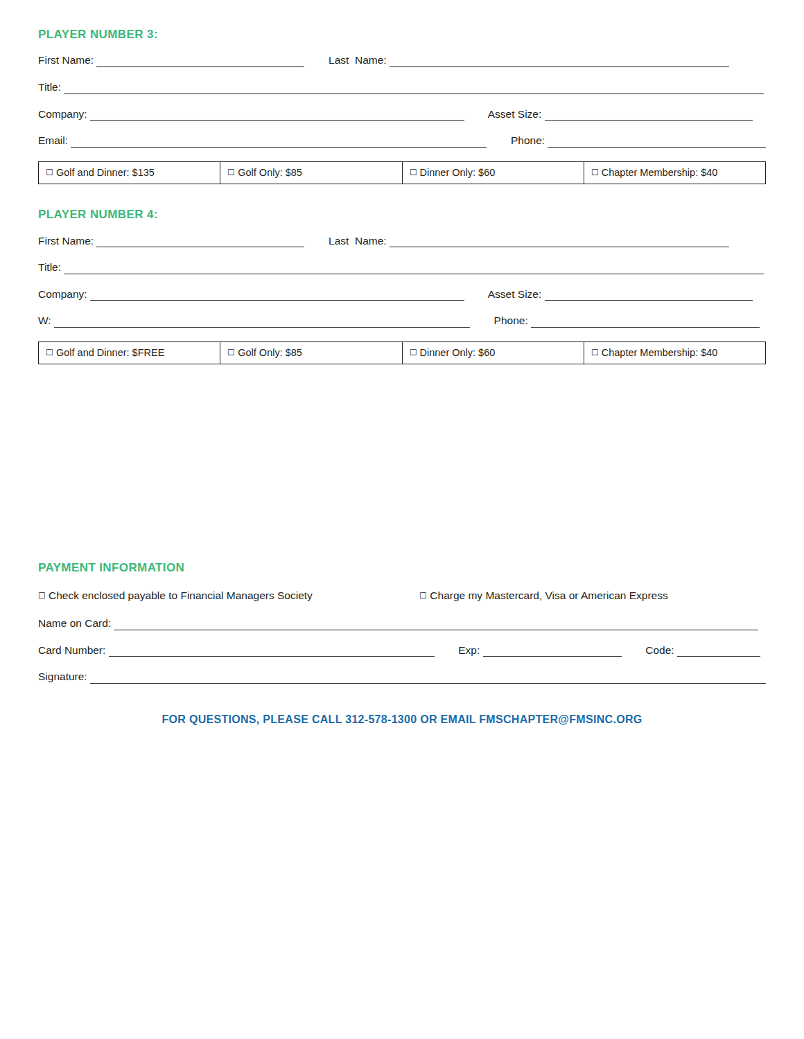PLAYER NUMBER 3:
First Name: Last Name:
Title:
Company: Asset Size:
Email: Phone:
| ☐ Golf and Dinner: $135 | ☐ Golf Only: $85 | ☐ Dinner Only: $60 | ☐ Chapter Membership: $40 |
PLAYER NUMBER 4:
First Name: Last Name:
Title:
Company: Asset Size:
W: Phone:
| ☐ Golf and Dinner: $FREE | ☐ Golf Only: $85 | ☐ Dinner Only: $60 | ☐ Chapter Membership: $40 |
PAYMENT INFORMATION
☐Check enclosed payable to Financial Managers Society ☐Charge my Mastercard, Visa or American Express
Name on Card:
Card Number: Exp: Code:
Signature:
FOR QUESTIONS, PLEASE CALL 312-578-1300 OR EMAIL FMSCHAPTER@FMSINC.ORG